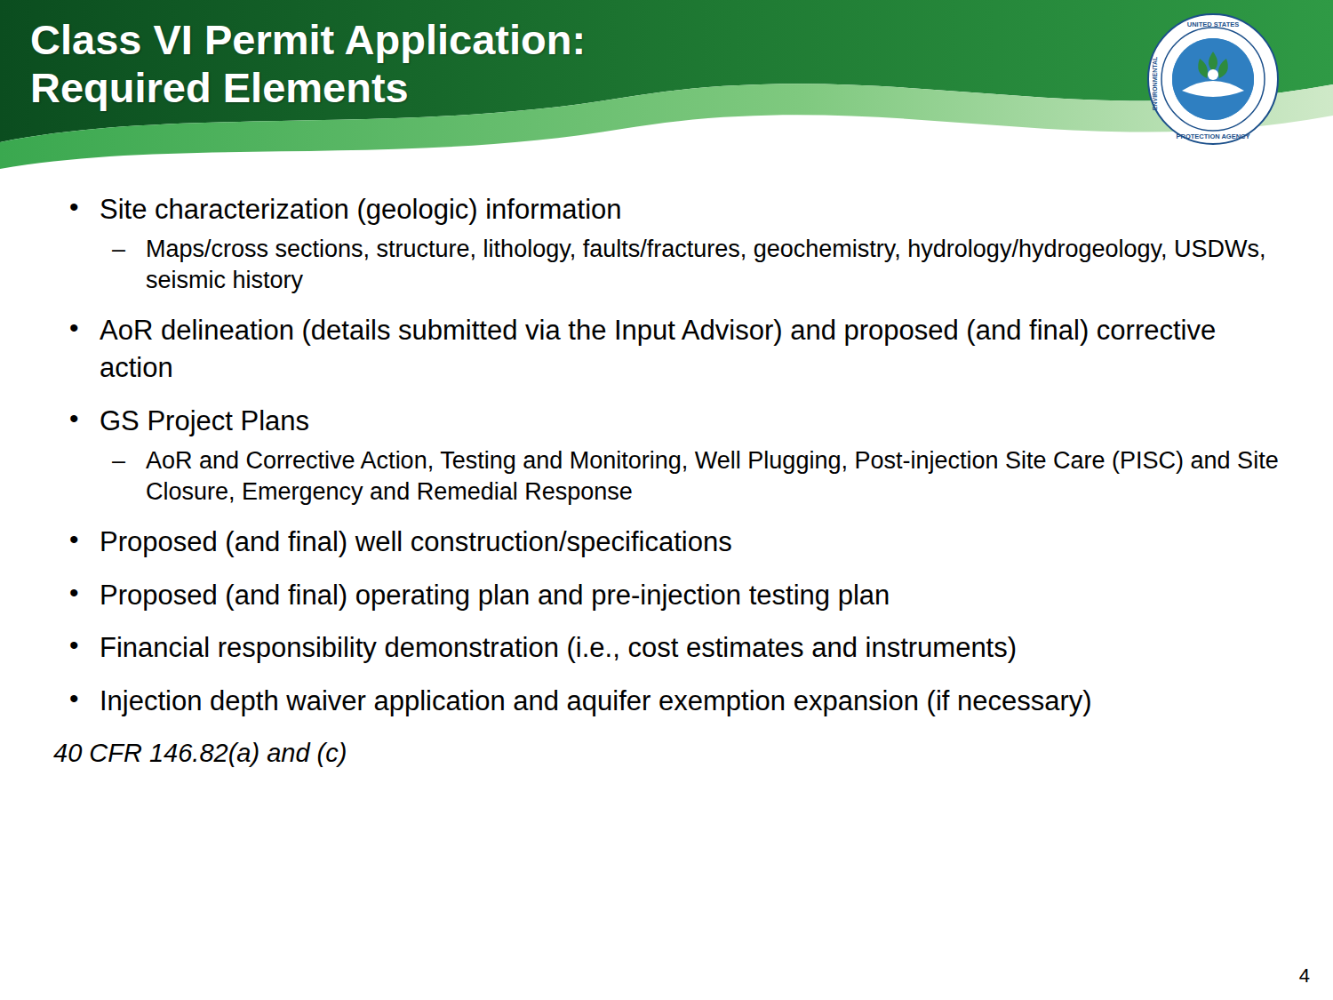Class VI Permit Application:
Required Elements
UNITED STATES PROTECTION AGENCY ENVIRONMENTAL
Site characterization (geologic) information
Maps/cross sections, structure, lithology, faults/fractures, geochemistry, hydrology/hydrogeology, USDWs, seismic history
AoR delineation (details submitted via the Input Advisor) and proposed (and final) corrective action
GS Project Plans
AoR and Corrective Action, Testing and Monitoring, Well Plugging, Post-injection Site Care (PISC) and Site Closure, Emergency and Remedial Response
Proposed (and final) well construction/specifications
Proposed (and final) operating plan and pre-injection testing plan
Financial responsibility demonstration (i.e., cost estimates and instruments)
Injection depth waiver application and aquifer exemption expansion (if necessary)
40 CFR 146.82(a) and (c)
4